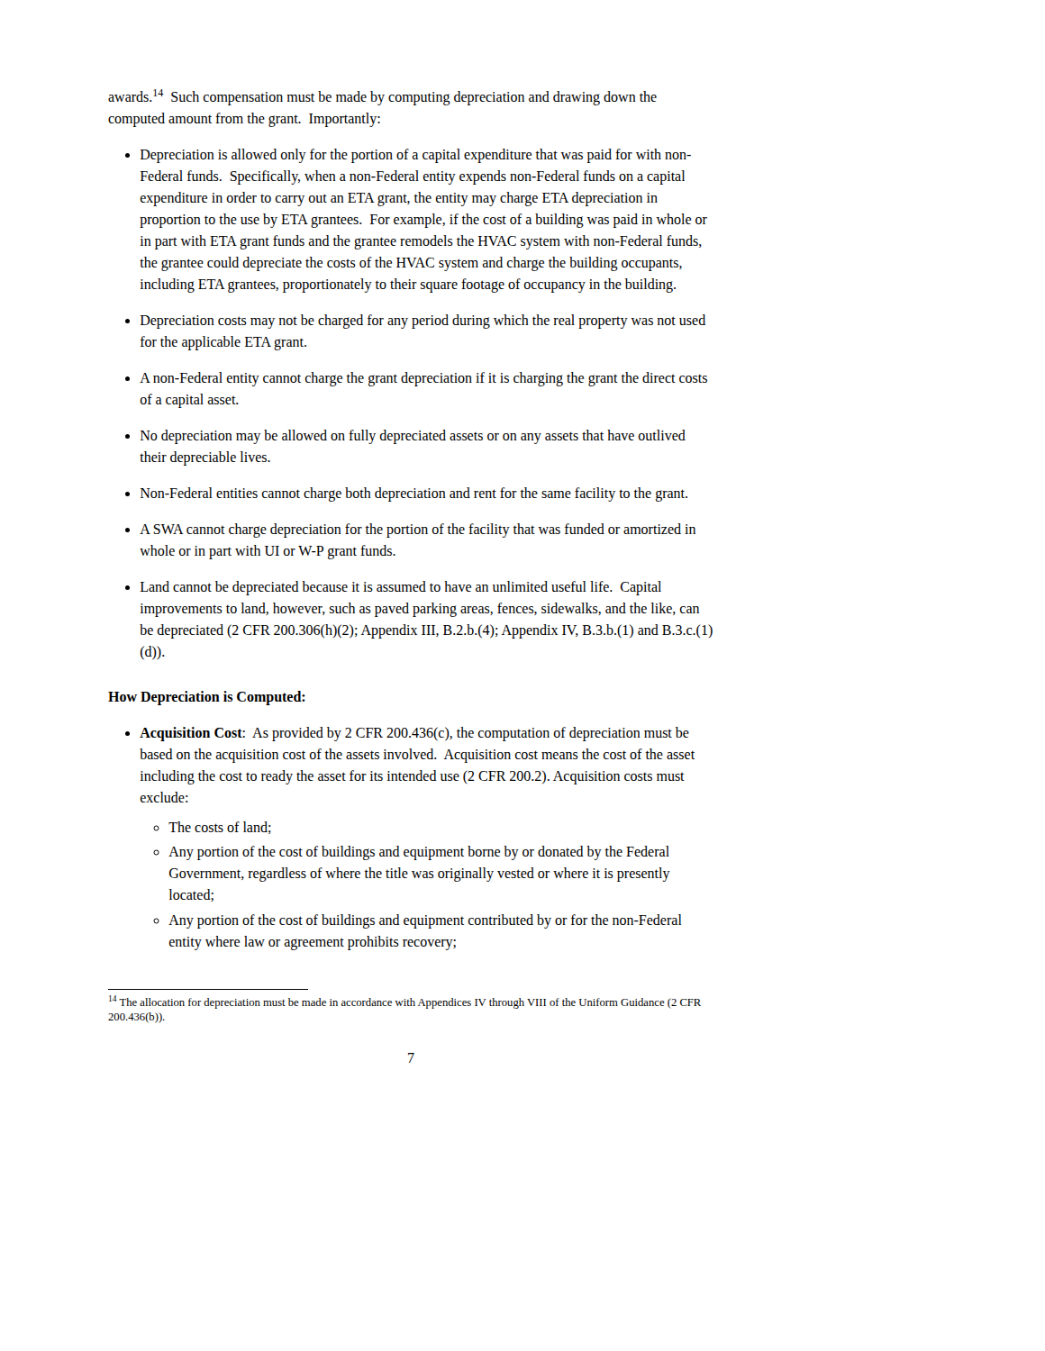awards.14 Such compensation must be made by computing depreciation and drawing down the computed amount from the grant. Importantly:
Depreciation is allowed only for the portion of a capital expenditure that was paid for with non-Federal funds. Specifically, when a non-Federal entity expends non-Federal funds on a capital expenditure in order to carry out an ETA grant, the entity may charge ETA depreciation in proportion to the use by ETA grantees. For example, if the cost of a building was paid in whole or in part with ETA grant funds and the grantee remodels the HVAC system with non-Federal funds, the grantee could depreciate the costs of the HVAC system and charge the building occupants, including ETA grantees, proportionately to their square footage of occupancy in the building.
Depreciation costs may not be charged for any period during which the real property was not used for the applicable ETA grant.
A non-Federal entity cannot charge the grant depreciation if it is charging the grant the direct costs of a capital asset.
No depreciation may be allowed on fully depreciated assets or on any assets that have outlived their depreciable lives.
Non-Federal entities cannot charge both depreciation and rent for the same facility to the grant.
A SWA cannot charge depreciation for the portion of the facility that was funded or amortized in whole or in part with UI or W-P grant funds.
Land cannot be depreciated because it is assumed to have an unlimited useful life. Capital improvements to land, however, such as paved parking areas, fences, sidewalks, and the like, can be depreciated (2 CFR 200.306(h)(2); Appendix III, B.2.b.(4); Appendix IV, B.3.b.(1) and B.3.c.(1)(d)).
How Depreciation is Computed:
Acquisition Cost: As provided by 2 CFR 200.436(c), the computation of depreciation must be based on the acquisition cost of the assets involved. Acquisition cost means the cost of the asset including the cost to ready the asset for its intended use (2 CFR 200.2). Acquisition costs must exclude:
The costs of land;
Any portion of the cost of buildings and equipment borne by or donated by the Federal Government, regardless of where the title was originally vested or where it is presently located;
Any portion of the cost of buildings and equipment contributed by or for the non-Federal entity where law or agreement prohibits recovery;
14 The allocation for depreciation must be made in accordance with Appendices IV through VIII of the Uniform Guidance (2 CFR 200.436(b)).
7